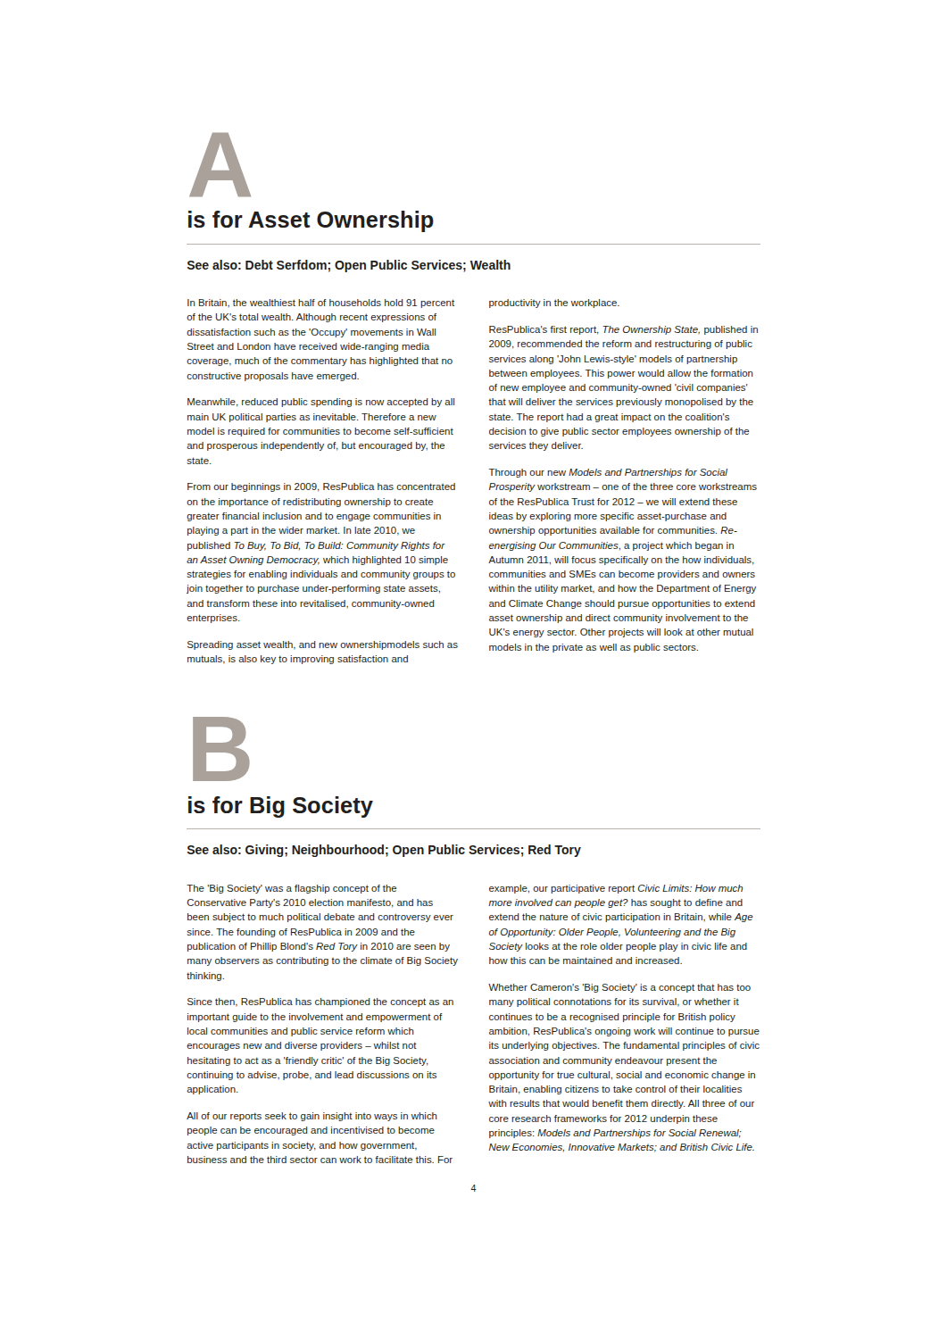A
is for Asset Ownership
See also: Debt Serfdom; Open Public Services; Wealth
In Britain, the wealthiest half of households hold 91 percent of the UK's total wealth. Although recent expressions of dissatisfaction such as the 'Occupy' movements in Wall Street and London have received wide-ranging media coverage, much of the commentary has highlighted that no constructive proposals have emerged.
Meanwhile, reduced public spending is now accepted by all main UK political parties as inevitable. Therefore a new model is required for communities to become self-sufficient and prosperous independently of, but encouraged by, the state.
From our beginnings in 2009, ResPublica has concentrated on the importance of redistributing ownership to create greater financial inclusion and to engage communities in playing a part in the wider market. In late 2010, we published To Buy, To Bid, To Build: Community Rights for an Asset Owning Democracy, which highlighted 10 simple strategies for enabling individuals and community groups to join together to purchase under-performing state assets, and transform these into revitalised, community-owned enterprises.
Spreading asset wealth, and new ownershipmodels such as mutuals, is also key to improving satisfaction and productivity in the workplace.
ResPublica's first report, The Ownership State, published in 2009, recommended the reform and restructuring of public services along 'John Lewis-style' models of partnership between employees. This power would allow the formation of new employee and community-owned 'civil companies' that will deliver the services previously monopolised by the state. The report had a great impact on the coalition's decision to give public sector employees ownership of the services they deliver.
Through our new Models and Partnerships for Social Prosperity workstream – one of the three core workstreams of the ResPublica Trust for 2012 – we will extend these ideas by exploring more specific asset-purchase and ownership opportunities available for communities. Re-energising Our Communities, a project which began in Autumn 2011, will focus specifically on the how individuals, communities and SMEs can become providers and owners within the utility market, and how the Department of Energy and Climate Change should pursue opportunities to extend asset ownership and direct community involvement to the UK's energy sector. Other projects will look at other mutual models in the private as well as public sectors.
B
is for Big Society
See also: Giving; Neighbourhood; Open Public Services; Red Tory
The 'Big Society' was a flagship concept of the Conservative Party's 2010 election manifesto, and has been subject to much political debate and controversy ever since. The founding of ResPublica in 2009 and the publication of Phillip Blond's Red Tory in 2010 are seen by many observers as contributing to the climate of Big Society thinking.
Since then, ResPublica has championed the concept as an important guide to the involvement and empowerment of local communities and public service reform which encourages new and diverse providers – whilst not hesitating to act as a 'friendly critic' of the Big Society, continuing to advise, probe, and lead discussions on its application.
All of our reports seek to gain insight into ways in which people can be encouraged and incentivised to become active participants in society, and how government, business and the third sector can work to facilitate this. For example, our participative report Civic Limits: How much more involved can people get? has sought to define and extend the nature of civic participation in Britain, while Age of Opportunity: Older People, Volunteering and the Big Society looks at the role older people play in civic life and how this can be maintained and increased.
Whether Cameron's 'Big Society' is a concept that has too many political connotations for its survival, or whether it continues to be a recognised principle for British policy ambition, ResPublica's ongoing work will continue to pursue its underlying objectives. The fundamental principles of civic association and community endeavour present the opportunity for true cultural, social and economic change in Britain, enabling citizens to take control of their localities with results that would benefit them directly. All three of our core research frameworks for 2012 underpin these principles: Models and Partnerships for Social Renewal; New Economies, Innovative Markets; and British Civic Life.
4